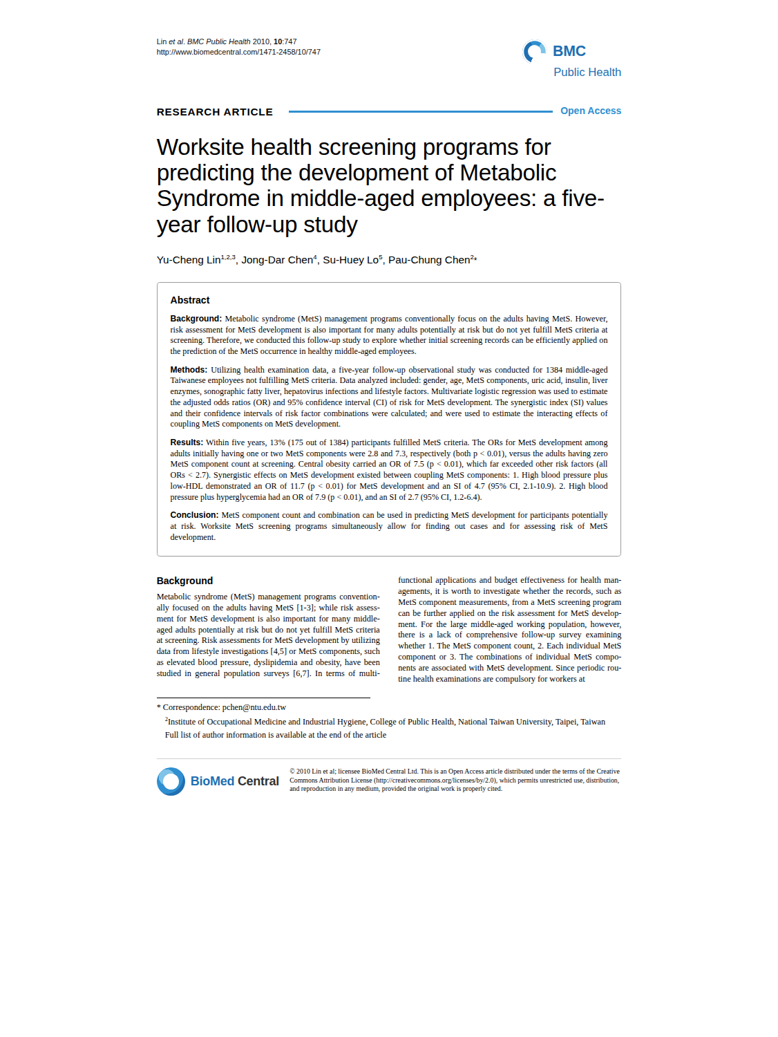Lin et al. BMC Public Health 2010, 10:747
http://www.biomedcentral.com/1471-2458/10/747
BMC
Public Health
RESEARCH ARTICLE
Open Access
Worksite health screening programs for predicting the development of Metabolic Syndrome in middle-aged employees: a five-year follow-up study
Yu-Cheng Lin1,2,3, Jong-Dar Chen4, Su-Huey Lo5, Pau-Chung Chen2*
Abstract
Background: Metabolic syndrome (MetS) management programs conventionally focus on the adults having MetS. However, risk assessment for MetS development is also important for many adults potentially at risk but do not yet fulfill MetS criteria at screening. Therefore, we conducted this follow-up study to explore whether initial screening records can be efficiently applied on the prediction of the MetS occurrence in healthy middle-aged employees.
Methods: Utilizing health examination data, a five-year follow-up observational study was conducted for 1384 middle-aged Taiwanese employees not fulfilling MetS criteria. Data analyzed included: gender, age, MetS components, uric acid, insulin, liver enzymes, sonographic fatty liver, hepatovirus infections and lifestyle factors. Multivariate logistic regression was used to estimate the adjusted odds ratios (OR) and 95% confidence interval (CI) of risk for MetS development. The synergistic index (SI) values and their confidence intervals of risk factor combinations were calculated; and were used to estimate the interacting effects of coupling MetS components on MetS development.
Results: Within five years, 13% (175 out of 1384) participants fulfilled MetS criteria. The ORs for MetS development among adults initially having one or two MetS components were 2.8 and 7.3, respectively (both p < 0.01), versus the adults having zero MetS component count at screening. Central obesity carried an OR of 7.5 (p < 0.01), which far exceeded other risk factors (all ORs < 2.7). Synergistic effects on MetS development existed between coupling MetS components: 1. High blood pressure plus low-HDL demonstrated an OR of 11.7 (p < 0.01) for MetS development and an SI of 4.7 (95% CI, 2.1-10.9). 2. High blood pressure plus hyperglycemia had an OR of 7.9 (p < 0.01), and an SI of 2.7 (95% CI, 1.2-6.4).
Conclusion: MetS component count and combination can be used in predicting MetS development for participants potentially at risk. Worksite MetS screening programs simultaneously allow for finding out cases and for assessing risk of MetS development.
Background
Metabolic syndrome (MetS) management programs conventionally focused on the adults having MetS [1-3]; while risk assessment for MetS development is also important for many middle-aged adults potentially at risk but do not yet fulfill MetS criteria at screening. Risk assessments for MetS development by utilizing data from lifestyle investigations [4,5] or MetS components, such as elevated blood pressure, dyslipidemia and obesity, have been studied in general population surveys [6,7]. In terms of multi-functional applications and budget effectiveness for health managements, it is worth to investigate whether the records, such as MetS component measurements, from a MetS screening program can be further applied on the risk assessment for MetS development. For the large middle-aged working population, however, there is a lack of comprehensive follow-up survey examining whether 1. The MetS component count, 2. Each individual MetS component or 3. The combinations of individual MetS components are associated with MetS development. Since periodic routine health examinations are compulsory for workers at
* Correspondence: pchen@ntu.edu.tw
2Institute of Occupational Medicine and Industrial Hygiene, College of Public Health, National Taiwan University, Taipei, Taiwan
Full list of author information is available at the end of the article
BioMed Central
© 2010 Lin et al; licensee BioMed Central Ltd. This is an Open Access article distributed under the terms of the Creative Commons Attribution License (http://creativecommons.org/licenses/by/2.0), which permits unrestricted use, distribution, and reproduction in any medium, provided the original work is properly cited.